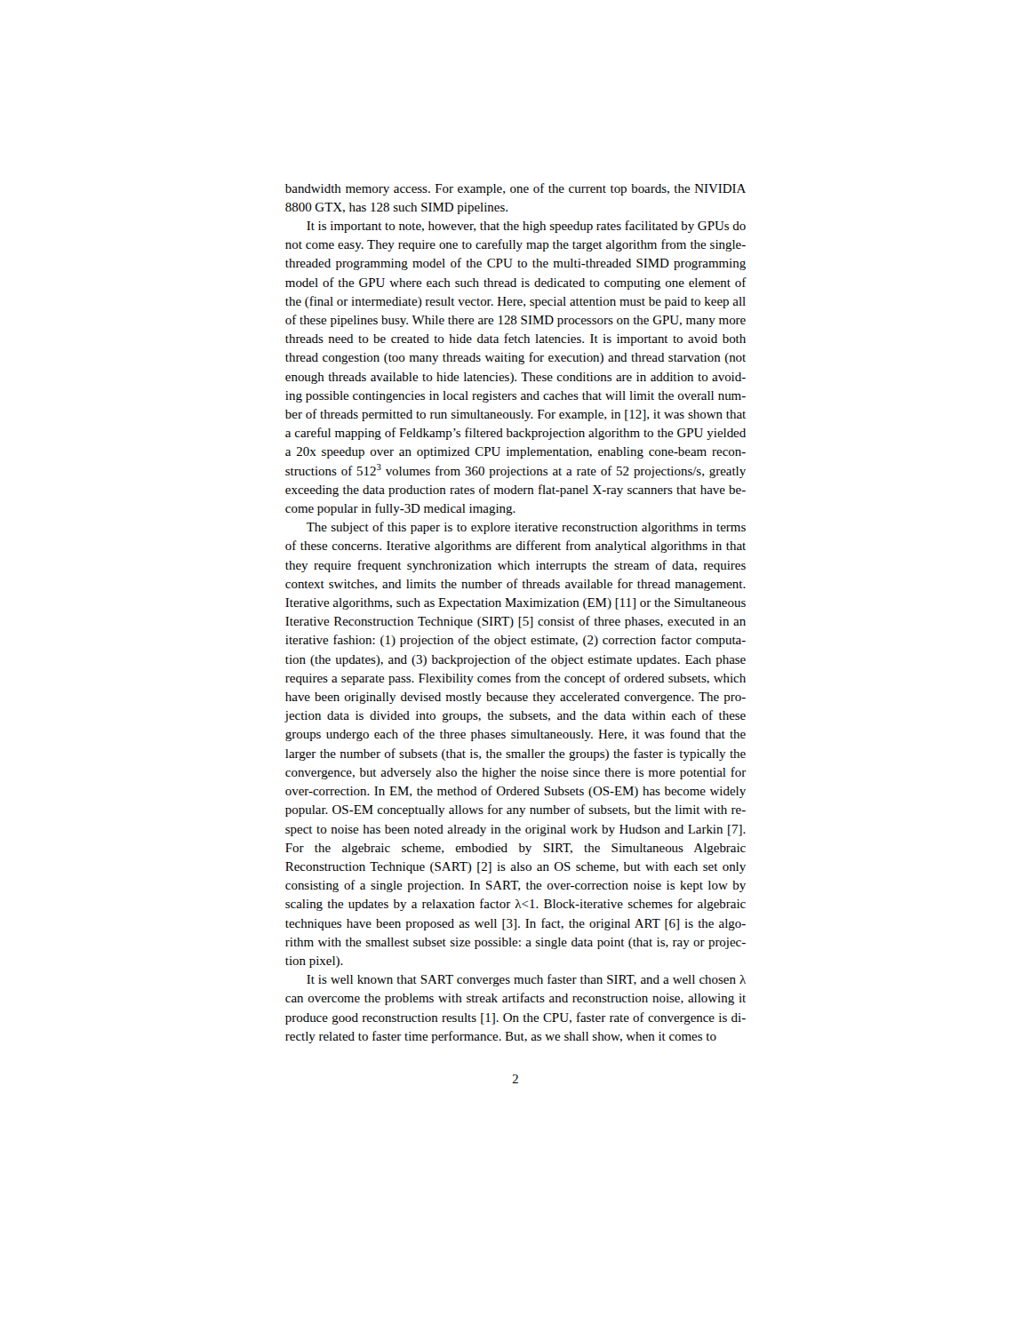bandwidth memory access. For example, one of the current top boards, the NIVIDIA 8800 GTX, has 128 such SIMD pipelines.
It is important to note, however, that the high speedup rates facilitated by GPUs do not come easy. They require one to carefully map the target algorithm from the single-threaded programming model of the CPU to the multi-threaded SIMD programming model of the GPU where each such thread is dedicated to computing one element of the (final or intermediate) result vector. Here, special attention must be paid to keep all of these pipelines busy. While there are 128 SIMD processors on the GPU, many more threads need to be created to hide data fetch latencies. It is important to avoid both thread congestion (too many threads waiting for execution) and thread starvation (not enough threads available to hide latencies). These conditions are in addition to avoiding possible contingencies in local registers and caches that will limit the overall number of threads permitted to run simultaneously. For example, in [12], it was shown that a careful mapping of Feldkamp’s filtered backprojection algorithm to the GPU yielded a 20x speedup over an optimized CPU implementation, enabling cone-beam reconstructions of 5123 volumes from 360 projections at a rate of 52 projections/s, greatly exceeding the data production rates of modern flat-panel X-ray scanners that have become popular in fully-3D medical imaging.
The subject of this paper is to explore iterative reconstruction algorithms in terms of these concerns. Iterative algorithms are different from analytical algorithms in that they require frequent synchronization which interrupts the stream of data, requires context switches, and limits the number of threads available for thread management. Iterative algorithms, such as Expectation Maximization (EM) [11] or the Simultaneous Iterative Reconstruction Technique (SIRT) [5] consist of three phases, executed in an iterative fashion: (1) projection of the object estimate, (2) correction factor computation (the updates), and (3) backprojection of the object estimate updates. Each phase requires a separate pass. Flexibility comes from the concept of ordered subsets, which have been originally devised mostly because they accelerated convergence. The projection data is divided into groups, the subsets, and the data within each of these groups undergo each of the three phases simultaneously. Here, it was found that the larger the number of subsets (that is, the smaller the groups) the faster is typically the convergence, but adversely also the higher the noise since there is more potential for over-correction. In EM, the method of Ordered Subsets (OS-EM) has become widely popular. OS-EM conceptually allows for any number of subsets, but the limit with respect to noise has been noted already in the original work by Hudson and Larkin [7]. For the algebraic scheme, embodied by SIRT, the Simultaneous Algebraic Reconstruction Technique (SART) [2] is also an OS scheme, but with each set only consisting of a single projection. In SART, the over-correction noise is kept low by scaling the updates by a relaxation factor λ<1. Block-iterative schemes for algebraic techniques have been proposed as well [3]. In fact, the original ART [6] is the algorithm with the smallest subset size possible: a single data point (that is, ray or projection pixel).
It is well known that SART converges much faster than SIRT, and a well chosen λ can overcome the problems with streak artifacts and reconstruction noise, allowing it produce good reconstruction results [1]. On the CPU, faster rate of convergence is directly related to faster time performance. But, as we shall show, when it comes to
2